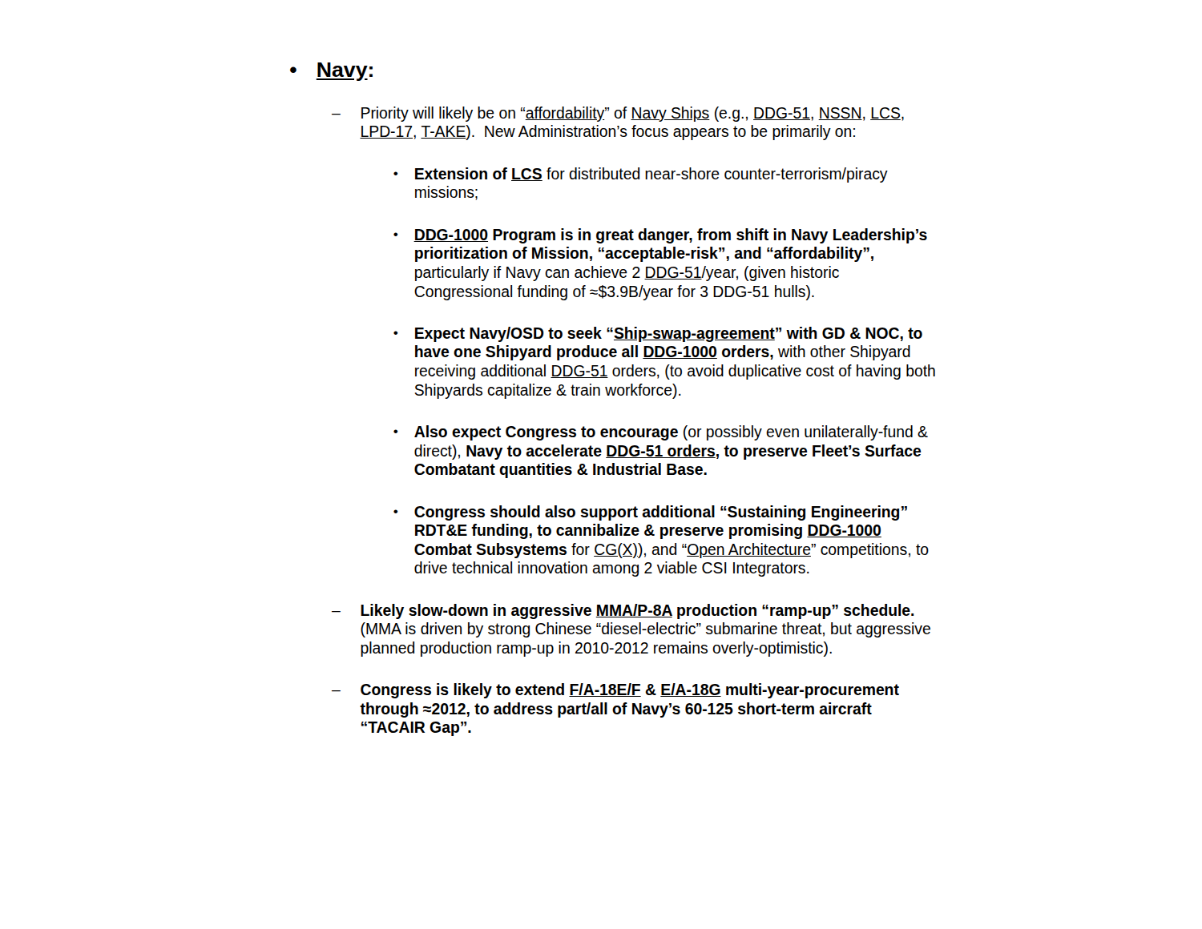Navy:
Priority will likely be on “affordability” of Navy Ships (e.g., DDG-51, NSSN, LCS, LPD-17, T-AKE). New Administration’s focus appears to be primarily on:
Extension of LCS for distributed near-shore counter-terrorism/piracy missions;
DDG-1000 Program is in great danger, from shift in Navy Leadership’s prioritization of Mission, “acceptable-risk”, and “affordability”, particularly if Navy can achieve 2 DDG-51/year, (given historic Congressional funding of ≈$3.9B/year for 3 DDG-51 hulls).
Expect Navy/OSD to seek “Ship-swap-agreement” with GD & NOC, to have one Shipyard produce all DDG-1000 orders, with other Shipyard receiving additional DDG-51 orders, (to avoid duplicative cost of having both Shipyards capitalize & train workforce).
Also expect Congress to encourage (or possibly even unilaterally-fund & direct), Navy to accelerate DDG-51 orders, to preserve Fleet’s Surface Combatant quantities & Industrial Base.
Congress should also support additional “Sustaining Engineering” RDT&E funding, to cannibalize & preserve promising DDG-1000 Combat Subsystems for CG(X)), and “Open Architecture” competitions, to drive technical innovation among 2 viable CSI Integrators.
Likely slow-down in aggressive MMA/P-8A production “ramp-up” schedule. (MMA is driven by strong Chinese “diesel-electric” submarine threat, but aggressive planned production ramp-up in 2010-2012 remains overly-optimistic).
Congress is likely to extend F/A-18E/F & E/A-18G multi-year-procurement through ≈2012, to address part/all of Navy’s 60-125 short-term aircraft “TACAIR Gap”.